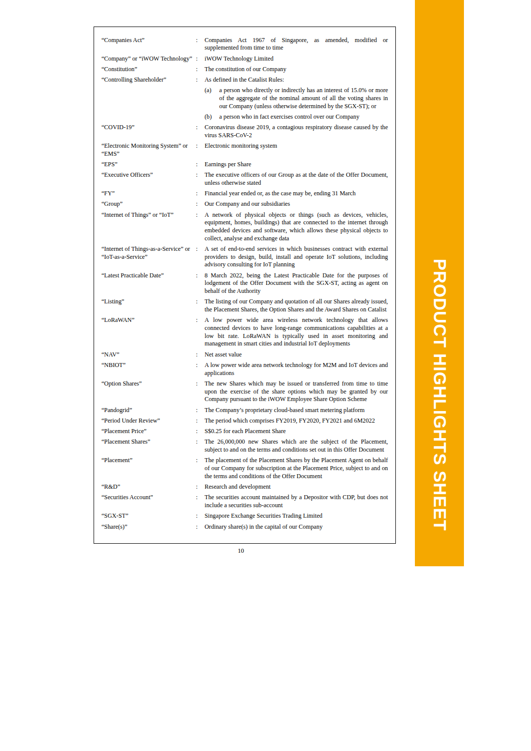PRODUCT HIGHLIGHTS SHEET
| “Companies Act” | : | Companies Act 1967 of Singapore, as amended, modified or supplemented from time to time |
| “Company” or “iWOW Technology” | : | iWOW Technology Limited |
| “Constitution” | : | The constitution of our Company |
| “Controlling Shareholder” | : | As defined in the Catalist Rules: (a) a person who directly or indirectly has an interest of 15.0% or more of the aggregate of the nominal amount of all the voting shares in our Company (unless otherwise determined by the SGX-ST); or (b) a person who in fact exercises control over our Company |
| “COVID-19” | : | Coronavirus disease 2019, a contagious respiratory disease caused by the virus SARS-CoV-2 |
| “Electronic Monitoring System” or “EMS” | : | Electronic monitoring system |
| “EPS” | : | Earnings per Share |
| “Executive Officers” | : | The executive officers of our Group as at the date of the Offer Document, unless otherwise stated |
| “FY” | : | Financial year ended or, as the case may be, ending 31 March |
| “Group” | : | Our Company and our subsidiaries |
| “Internet of Things” or “IoT” | : | A network of physical objects or things (such as devices, vehicles, equipment, homes, buildings) that are connected to the internet through embedded devices and software, which allows these physical objects to collect, analyse and exchange data |
| “Internet of Things-as-a-Service” or “IoT-as-a-Service” | : | A set of end-to-end services in which businesses contract with external providers to design, build, install and operate IoT solutions, including advisory consulting for IoT planning |
| “Latest Practicable Date” | : | 8 March 2022, being the Latest Practicable Date for the purposes of lodgement of the Offer Document with the SGX-ST, acting as agent on behalf of the Authority |
| “Listing” | : | The listing of our Company and quotation of all our Shares already issued, the Placement Shares, the Option Shares and the Award Shares on Catalist |
| “LoRaWAN” | : | A low power wide area wireless network technology that allows connected devices to have long-range communications capabilities at a low bit rate. LoRaWAN is typically used in asset monitoring and management in smart cities and industrial IoT deployments |
| “NAV” | : | Net asset value |
| “NBIOT” | : | A low power wide area network technology for M2M and IoT devices and applications |
| “Option Shares” | : | The new Shares which may be issued or transferred from time to time upon the exercise of the share options which may be granted by our Company pursuant to the iWOW Employee Share Option Scheme |
| “Pandogrid” | : | The Company’s proprietary cloud-based smart metering platform |
| “Period Under Review” | : | The period which comprises FY2019, FY2020, FY2021 and 6M2022 |
| “Placement Price” | : | S$0.25 for each Placement Share |
| “Placement Shares” | : | The 26,000,000 new Shares which are the subject of the Placement, subject to and on the terms and conditions set out in this Offer Document |
| “Placement” | : | The placement of the Placement Shares by the Placement Agent on behalf of our Company for subscription at the Placement Price, subject to and on the terms and conditions of the Offer Document |
| “R&D” | : | Research and development |
| “Securities Account” | : | The securities account maintained by a Depositor with CDP, but does not include a securities sub-account |
| “SGX-ST” | : | Singapore Exchange Securities Trading Limited |
| “Share(s)” | : | Ordinary share(s) in the capital of our Company |
10